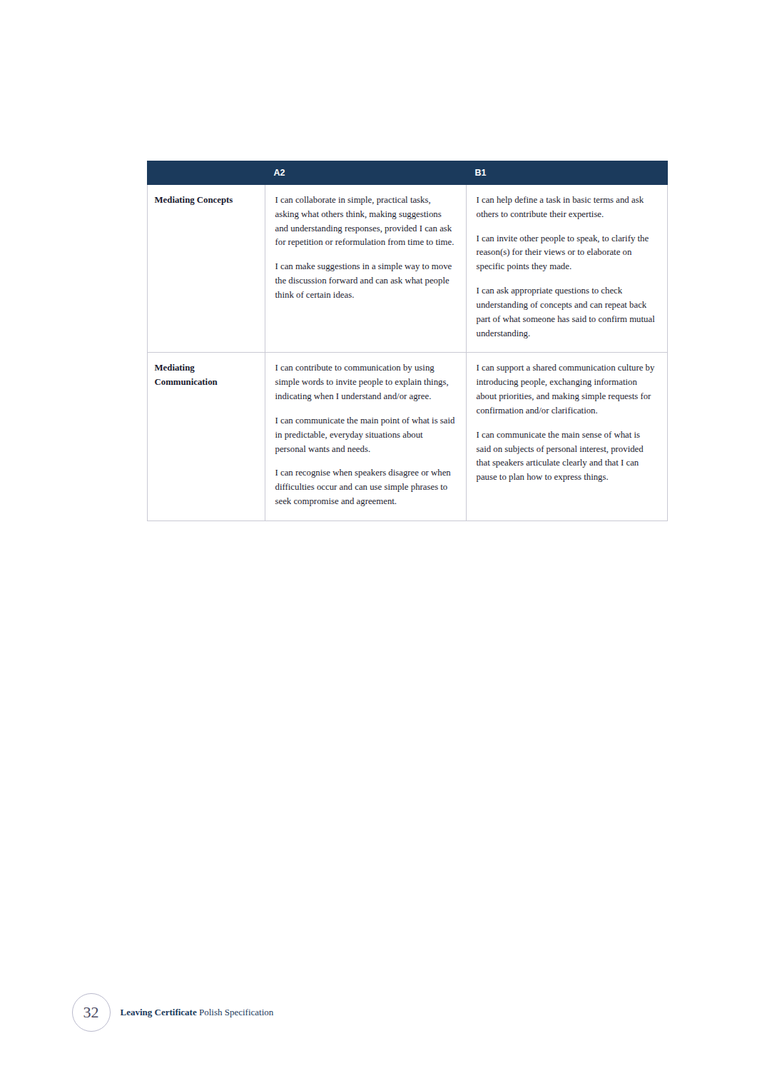| | A2 | B1 |
| --- | --- | --- |
| Mediating Concepts | I can collaborate in simple, practical tasks, asking what others think, making suggestions and understanding responses, provided I can ask for repetition or reformulation from time to time. I can make suggestions in a simple way to move the discussion forward and can ask what people think of certain ideas. | I can help define a task in basic terms and ask others to contribute their expertise. I can invite other people to speak, to clarify the reason(s) for their views or to elaborate on specific points they made. I can ask appropriate questions to check understanding of concepts and can repeat back part of what someone has said to confirm mutual understanding. |
| Mediating Communication | I can contribute to communication by using simple words to invite people to explain things, indicating when I understand and/or agree. I can communicate the main point of what is said in predictable, everyday situations about personal wants and needs. I can recognise when speakers disagree or when difficulties occur and can use simple phrases to seek compromise and agreement. | I can support a shared communication culture by introducing people, exchanging information about priorities, and making simple requests for confirmation and/or clarification. I can communicate the main sense of what is said on subjects of personal interest, provided that speakers articulate clearly and that I can pause to plan how to express things. |
32
Leaving Certificate Polish Specification